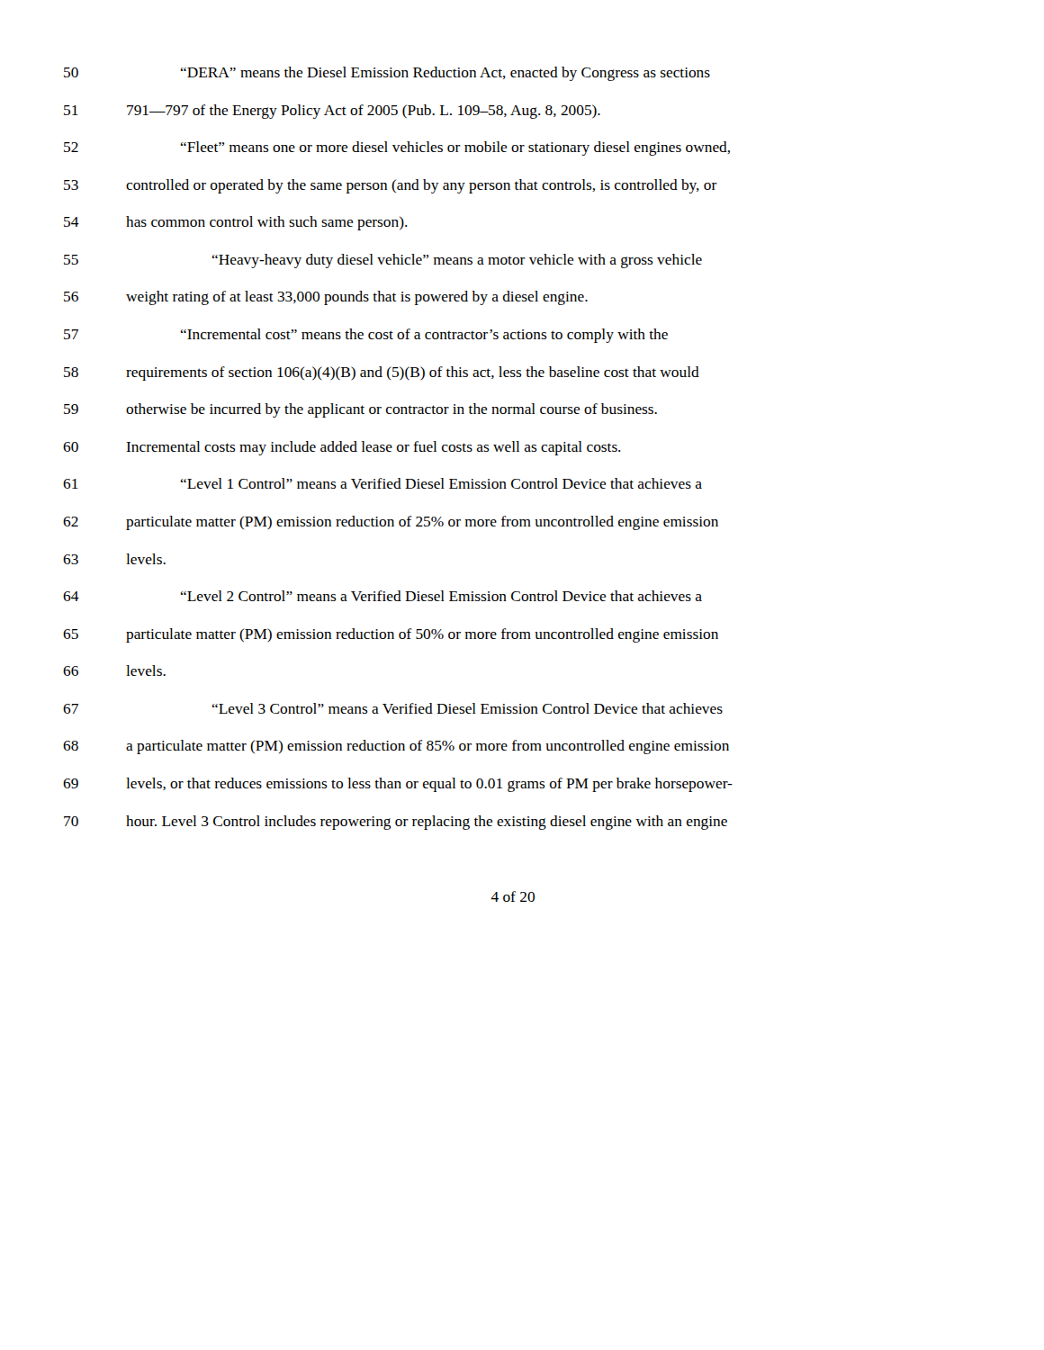50
“DERA” means the Diesel Emission Reduction Act, enacted by Congress as sections
51
791—797 of the Energy Policy Act of 2005 (Pub. L. 109–58, Aug. 8, 2005).
52
“Fleet” means one or more diesel vehicles or mobile or stationary diesel engines owned,
53
controlled or operated by the same person (and by any person that controls, is controlled by, or
54
has common control with such same person).
55
“Heavy-heavy duty diesel vehicle” means a motor vehicle with a gross vehicle
56
weight rating of at least 33,000 pounds that is powered by a diesel engine.
57
“Incremental cost” means the cost of a contractor’s actions to comply with the
58
requirements of section 106(a)(4)(B) and (5)(B) of this act, less the baseline cost that would
59
otherwise be incurred by the applicant or contractor in the normal course of business.
60
Incremental costs may include added lease or fuel costs as well as capital costs.
61
“Level 1 Control” means a Verified Diesel Emission Control Device that achieves a
62
particulate matter (PM) emission reduction of 25% or more from uncontrolled engine emission
63
levels.
64
“Level 2 Control” means a Verified Diesel Emission Control Device that achieves a
65
particulate matter (PM) emission reduction of 50% or more from uncontrolled engine emission
66
levels.
67
“Level 3 Control” means a Verified Diesel Emission Control Device that achieves
68
a particulate matter (PM) emission reduction of 85% or more from uncontrolled engine emission
69
levels, or that reduces emissions to less than or equal to 0.01 grams of PM per brake horsepower-
70
hour. Level 3 Control includes repowering or replacing the existing diesel engine with an engine
4 of 20